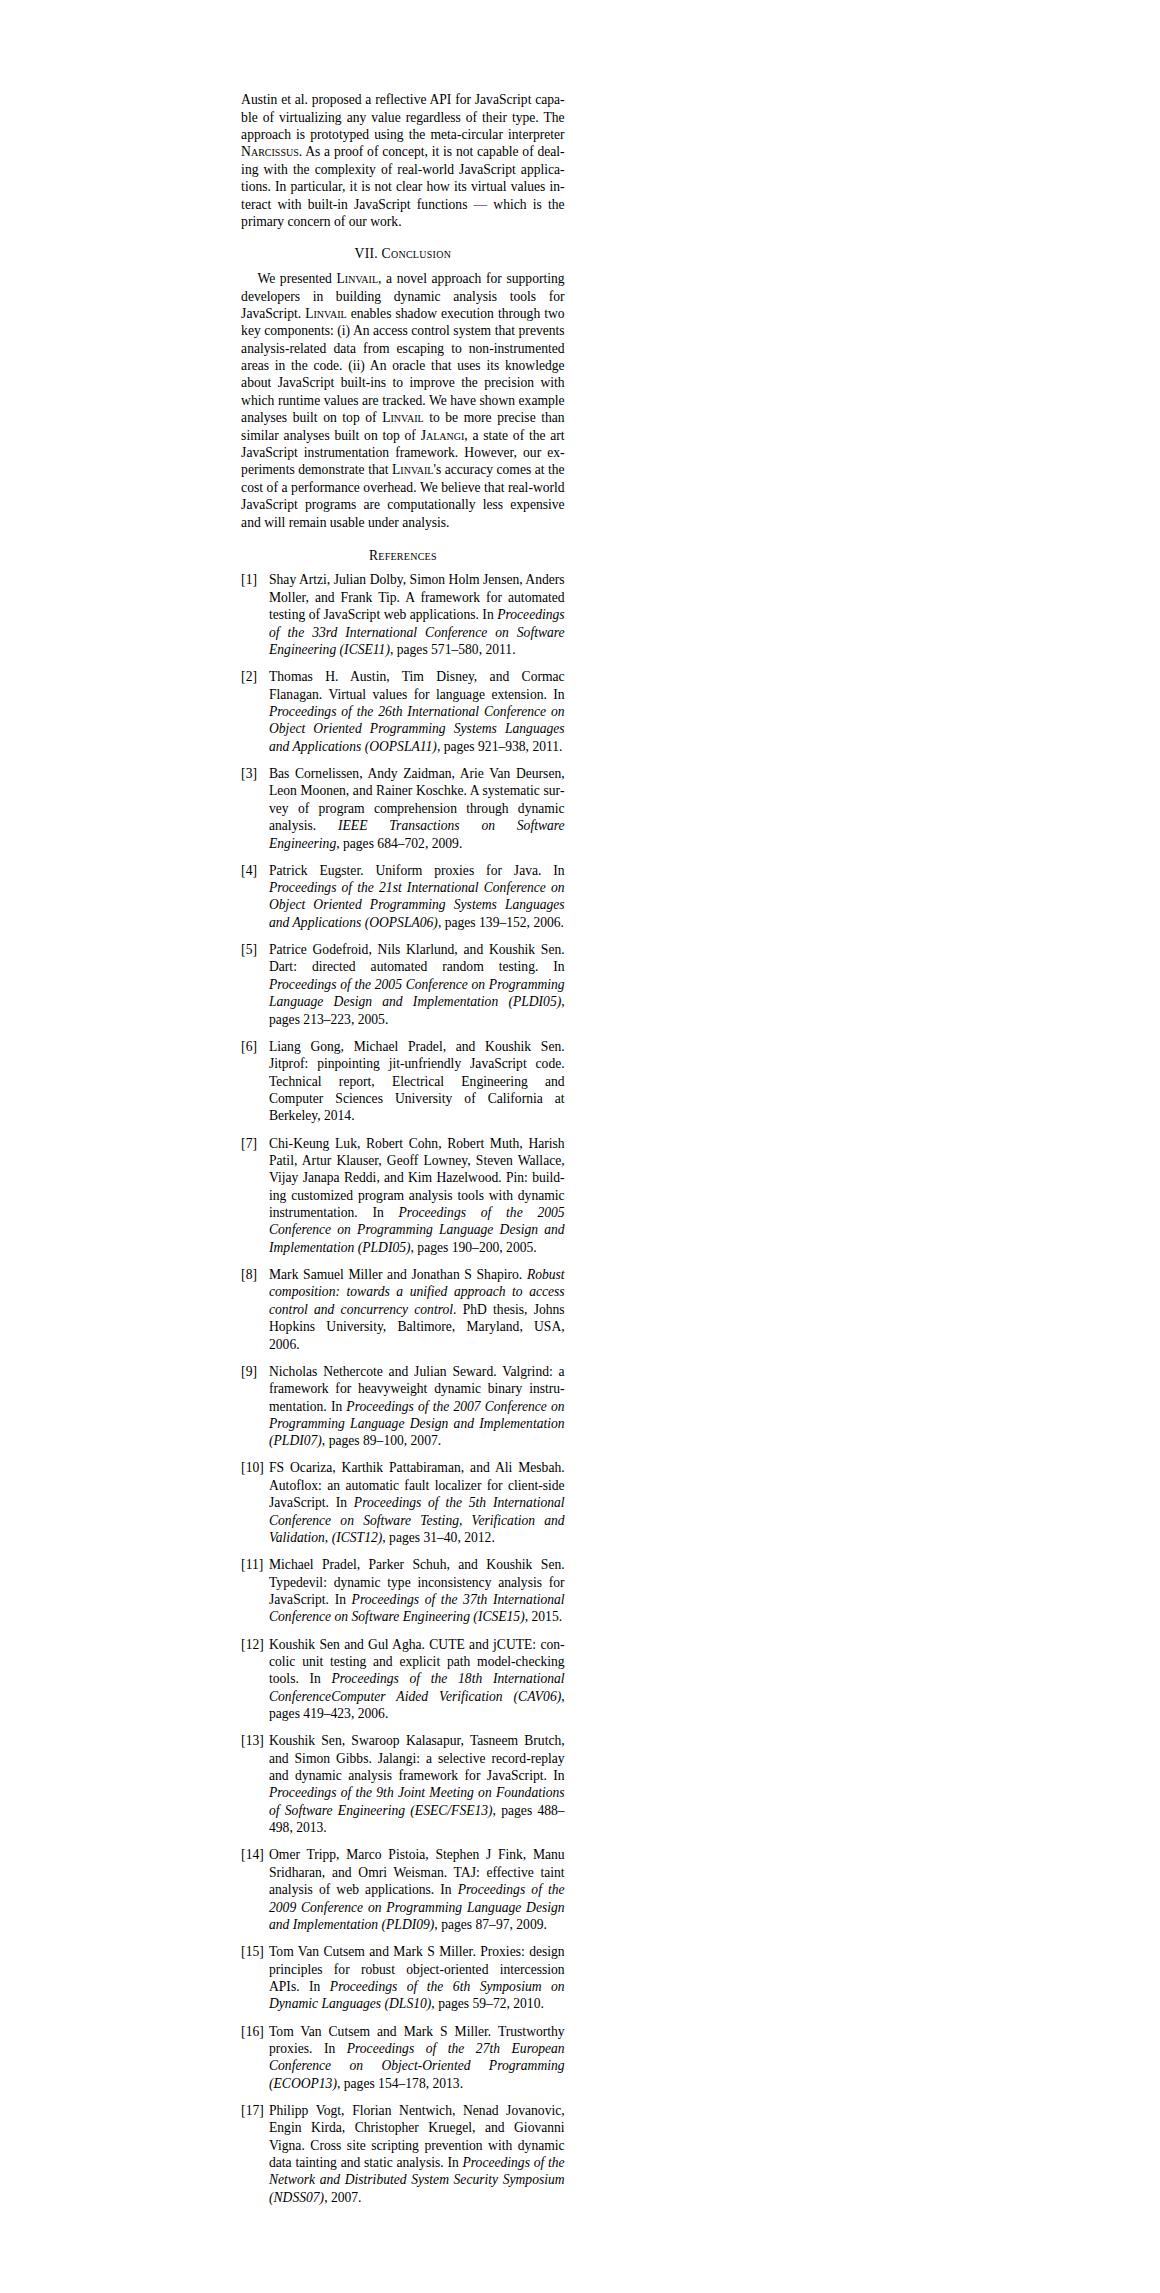Austin et al. proposed a reflective API for JavaScript capable of virtualizing any value regardless of their type. The approach is prototyped using the meta-circular interpreter Narcissus. As a proof of concept, it is not capable of dealing with the complexity of real-world JavaScript applications. In particular, it is not clear how its virtual values interact with built-in JavaScript functions — which is the primary concern of our work.
VII. Conclusion
We presented Linvail, a novel approach for supporting developers in building dynamic analysis tools for JavaScript. Linvail enables shadow execution through two key components: (i) An access control system that prevents analysis-related data from escaping to non-instrumented areas in the code. (ii) An oracle that uses its knowledge about JavaScript built-ins to improve the precision with which runtime values are tracked. We have shown example analyses built on top of Linvail to be more precise than similar analyses built on top of Jalangi, a state of the art JavaScript instrumentation framework. However, our experiments demonstrate that Linvail's accuracy comes at the cost of a performance overhead. We believe that real-world JavaScript programs are computationally less expensive and will remain usable under analysis.
References
Shay Artzi, Julian Dolby, Simon Holm Jensen, Anders Moller, and Frank Tip. A framework for automated testing of JavaScript web applications. In Proceedings of the 33rd International Conference on Software Engineering (ICSE11), pages 571–580, 2011.
Thomas H. Austin, Tim Disney, and Cormac Flanagan. Virtual values for language extension. In Proceedings of the 26th International Conference on Object Oriented Programming Systems Languages and Applications (OOPSLA11), pages 921–938, 2011.
Bas Cornelissen, Andy Zaidman, Arie Van Deursen, Leon Moonen, and Rainer Koschke. A systematic survey of program comprehension through dynamic analysis. IEEE Transactions on Software Engineering, pages 684–702, 2009.
Patrick Eugster. Uniform proxies for Java. In Proceedings of the 21st International Conference on Object Oriented Programming Systems Languages and Applications (OOPSLA06), pages 139–152, 2006.
Patrice Godefroid, Nils Klarlund, and Koushik Sen. Dart: directed automated random testing. In Proceedings of the 2005 Conference on Programming Language Design and Implementation (PLDI05), pages 213–223, 2005.
Liang Gong, Michael Pradel, and Koushik Sen. Jitprof: pinpointing jit-unfriendly JavaScript code. Technical report, Electrical Engineering and Computer Sciences University of California at Berkeley, 2014.
Chi-Keung Luk, Robert Cohn, Robert Muth, Harish Patil, Artur Klauser, Geoff Lowney, Steven Wallace, Vijay Janapa Reddi, and Kim Hazelwood. Pin: building customized program analysis tools with dynamic instrumentation. In Proceedings of the 2005 Conference on Programming Language Design and Implementation (PLDI05), pages 190–200, 2005.
Mark Samuel Miller and Jonathan S Shapiro. Robust composition: towards a unified approach to access control and concurrency control. PhD thesis, Johns Hopkins University, Baltimore, Maryland, USA, 2006.
Nicholas Nethercote and Julian Seward. Valgrind: a framework for heavyweight dynamic binary instrumentation. In Proceedings of the 2007 Conference on Programming Language Design and Implementation (PLDI07), pages 89–100, 2007.
FS Ocariza, Karthik Pattabiraman, and Ali Mesbah. Autoflox: an automatic fault localizer for client-side JavaScript. In Proceedings of the 5th International Conference on Software Testing, Verification and Validation, (ICST12), pages 31–40, 2012.
Michael Pradel, Parker Schuh, and Koushik Sen. Typedevil: dynamic type inconsistency analysis for JavaScript. In Proceedings of the 37th International Conference on Software Engineering (ICSE15), 2015.
Koushik Sen and Gul Agha. CUTE and jCUTE: concolic unit testing and explicit path model-checking tools. In Proceedings of the 18th International ConferenceComputer Aided Verification (CAV06), pages 419–423, 2006.
Koushik Sen, Swaroop Kalasapur, Tasneem Brutch, and Simon Gibbs. Jalangi: a selective record-replay and dynamic analysis framework for JavaScript. In Proceedings of the 9th Joint Meeting on Foundations of Software Engineering (ESEC/FSE13), pages 488–498, 2013.
Omer Tripp, Marco Pistoia, Stephen J Fink, Manu Sridharan, and Omri Weisman. TAJ: effective taint analysis of web applications. In Proceedings of the 2009 Conference on Programming Language Design and Implementation (PLDI09), pages 87–97, 2009.
Tom Van Cutsem and Mark S Miller. Proxies: design principles for robust object-oriented intercession APIs. In Proceedings of the 6th Symposium on Dynamic Languages (DLS10), pages 59–72, 2010.
Tom Van Cutsem and Mark S Miller. Trustworthy proxies. In Proceedings of the 27th European Conference on Object-Oriented Programming (ECOOP13), pages 154–178, 2013.
Philipp Vogt, Florian Nentwich, Nenad Jovanovic, Engin Kirda, Christopher Kruegel, and Giovanni Vigna. Cross site scripting prevention with dynamic data tainting and static analysis. In Proceedings of the Network and Distributed System Security Symposium (NDSS07), 2007.